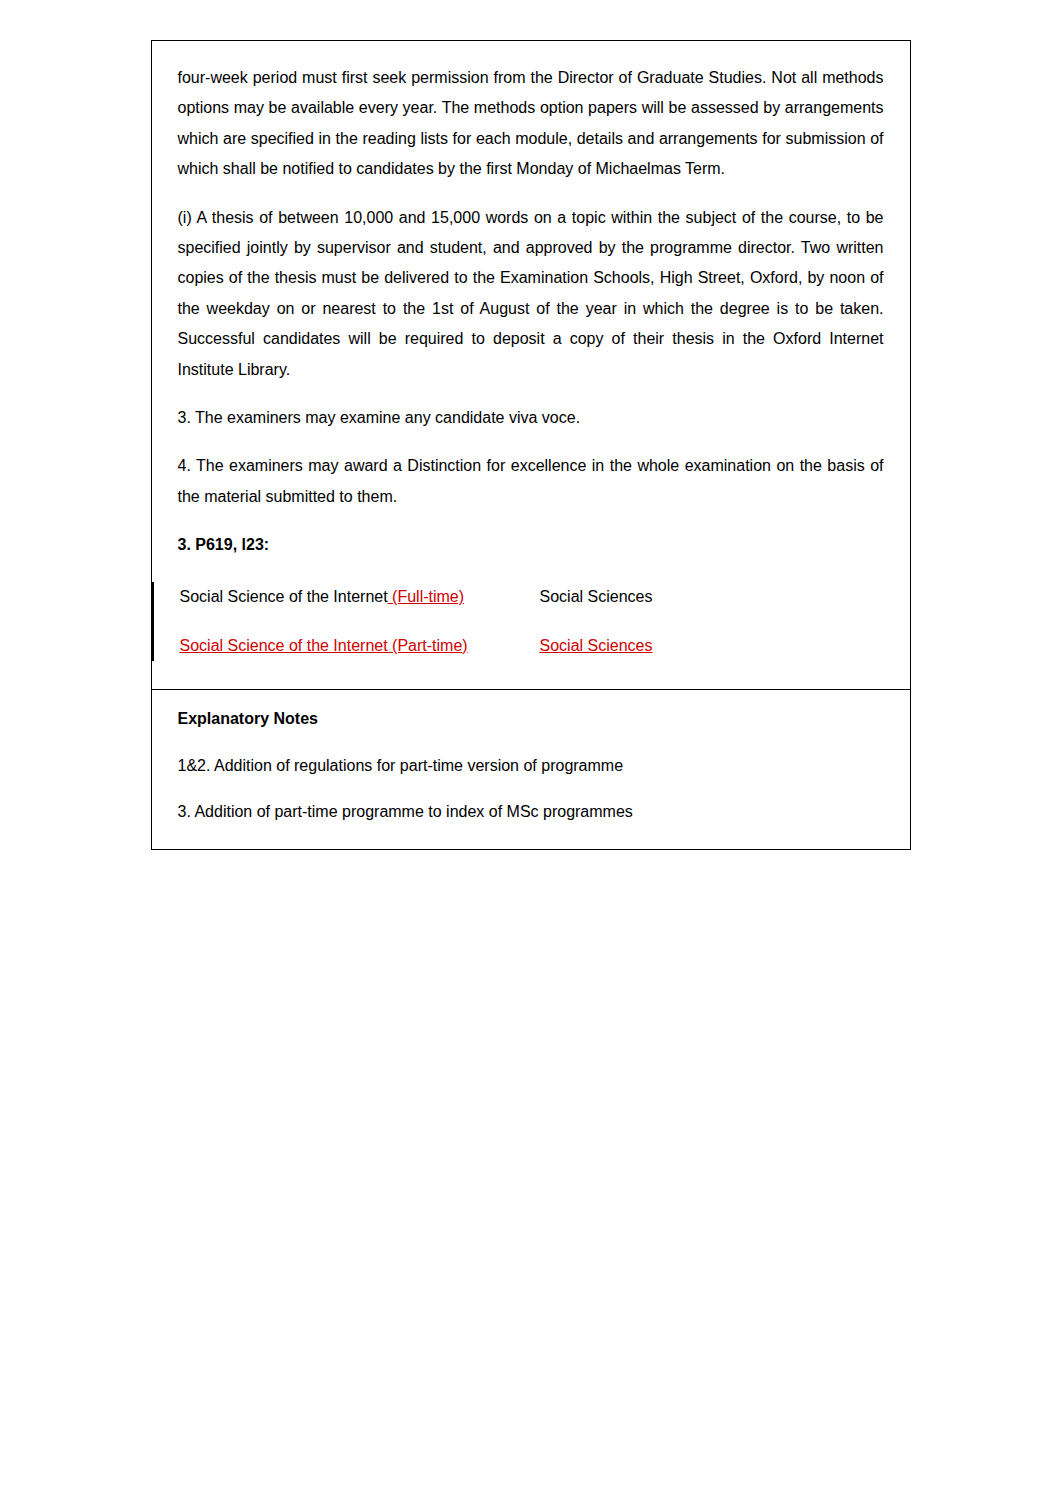four-week period must first seek permission from the Director of Graduate Studies. Not all methods options may be available every year. The methods option papers will be assessed by arrangements which are specified in the reading lists for each module, details and arrangements for submission of which shall be notified to candidates by the first Monday of Michaelmas Term.
(i) A thesis of between 10,000 and 15,000 words on a topic within the subject of the course, to be specified jointly by supervisor and student, and approved by the programme director. Two written copies of the thesis must be delivered to the Examination Schools, High Street, Oxford, by noon of the weekday on or nearest to the 1st of August of the year in which the degree is to be taken. Successful candidates will be required to deposit a copy of their thesis in the Oxford Internet Institute Library.
3. The examiners may examine any candidate viva voce.
4. The examiners may award a Distinction for excellence in the whole examination on the basis of the material submitted to them.
3. P619, l23:
Social Science of the Internet (Full-time)
Social Sciences
Social Science of the Internet (Part-time)
Social Sciences
Explanatory Notes
1&2. Addition of regulations for part-time version of programme
3. Addition of part-time programme to index of MSc programmes